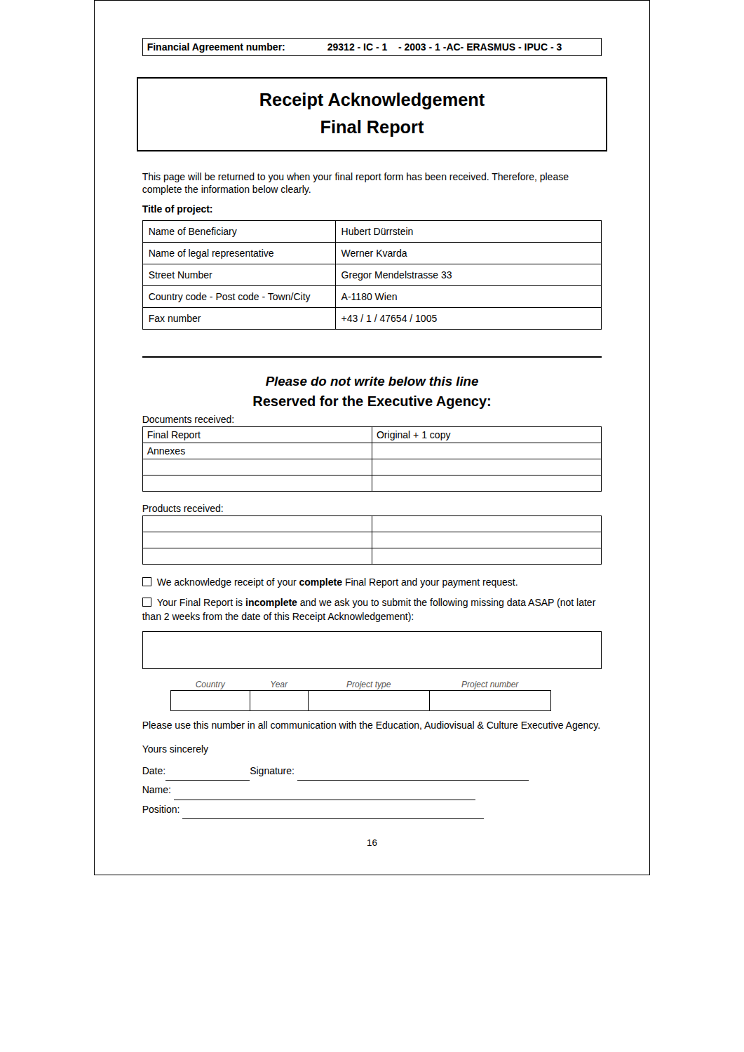Financial Agreement number:29312 - IC - 1 - 2003 - 1 -AC- ERASMUS - IPUC - 3
Receipt Acknowledgement
Final Report
This page will be returned to you when your final report form has been received. Therefore, please complete the information below clearly.
Title of project:
| Name of Beneficiary | Hubert Dürrstein |
| Name of legal representative | Werner Kvarda |
| Street Number | Gregor Mendelstrasse 33 |
| Country code - Post code - Town/City | A-1180 Wien |
| Fax number | +43 / 1 / 47654 / 1005 |
Please do not write below this line
Reserved for the Executive Agency:
Documents received:
| Final Report | Original + 1 copy |
| Annexes | |
Products received:
We acknowledge receipt of your complete Final Report and your payment request.
Your Final Report is incomplete and we ask you to submit the following missing data ASAP (not later than 2 weeks from the date of this Receipt Acknowledgement):
| Country | Year | Project type | Project number |
Please use this number in all communication with the Education, Audiovisual & Culture Executive Agency.
Yours sincerely
Date: Signature:
Name:
Position:
16